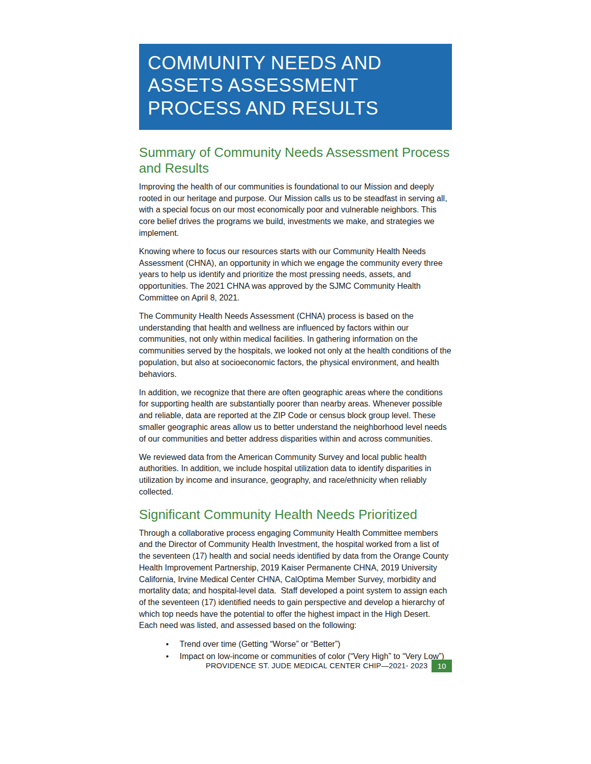Community Needs and Assets Assessment Process and Results
Summary of Community Needs Assessment Process and Results
Improving the health of our communities is foundational to our Mission and deeply rooted in our heritage and purpose. Our Mission calls us to be steadfast in serving all, with a special focus on our most economically poor and vulnerable neighbors. This core belief drives the programs we build, investments we make, and strategies we implement.
Knowing where to focus our resources starts with our Community Health Needs Assessment (CHNA), an opportunity in which we engage the community every three years to help us identify and prioritize the most pressing needs, assets, and opportunities. The 2021 CHNA was approved by the SJMC Community Health Committee on April 8, 2021.
The Community Health Needs Assessment (CHNA) process is based on the understanding that health and wellness are influenced by factors within our communities, not only within medical facilities. In gathering information on the communities served by the hospitals, we looked not only at the health conditions of the population, but also at socioeconomic factors, the physical environment, and health behaviors.
In addition, we recognize that there are often geographic areas where the conditions for supporting health are substantially poorer than nearby areas. Whenever possible and reliable, data are reported at the ZIP Code or census block group level. These smaller geographic areas allow us to better understand the neighborhood level needs of our communities and better address disparities within and across communities.
We reviewed data from the American Community Survey and local public health authorities. In addition, we include hospital utilization data to identify disparities in utilization by income and insurance, geography, and race/ethnicity when reliably collected.
Significant Community Health Needs Prioritized
Through a collaborative process engaging Community Health Committee members and the Director of Community Health Investment, the hospital worked from a list of the seventeen (17) health and social needs identified by data from the Orange County Health Improvement Partnership, 2019 Kaiser Permanente CHNA, 2019 University California, Irvine Medical Center CHNA, CalOptima Member Survey, morbidity and mortality data; and hospital-level data. Staff developed a point system to assign each of the seventeen (17) identified needs to gain perspective and develop a hierarchy of which top needs have the potential to offer the highest impact in the High Desert. Each need was listed, and assessed based on the following:
Trend over time (Getting “Worse” or “Better”)
Impact on low-income or communities of color (“Very High” to “Very Low”)
PROVIDENCE ST. JUDE MEDICAL CENTER CHIP—2021- 202310